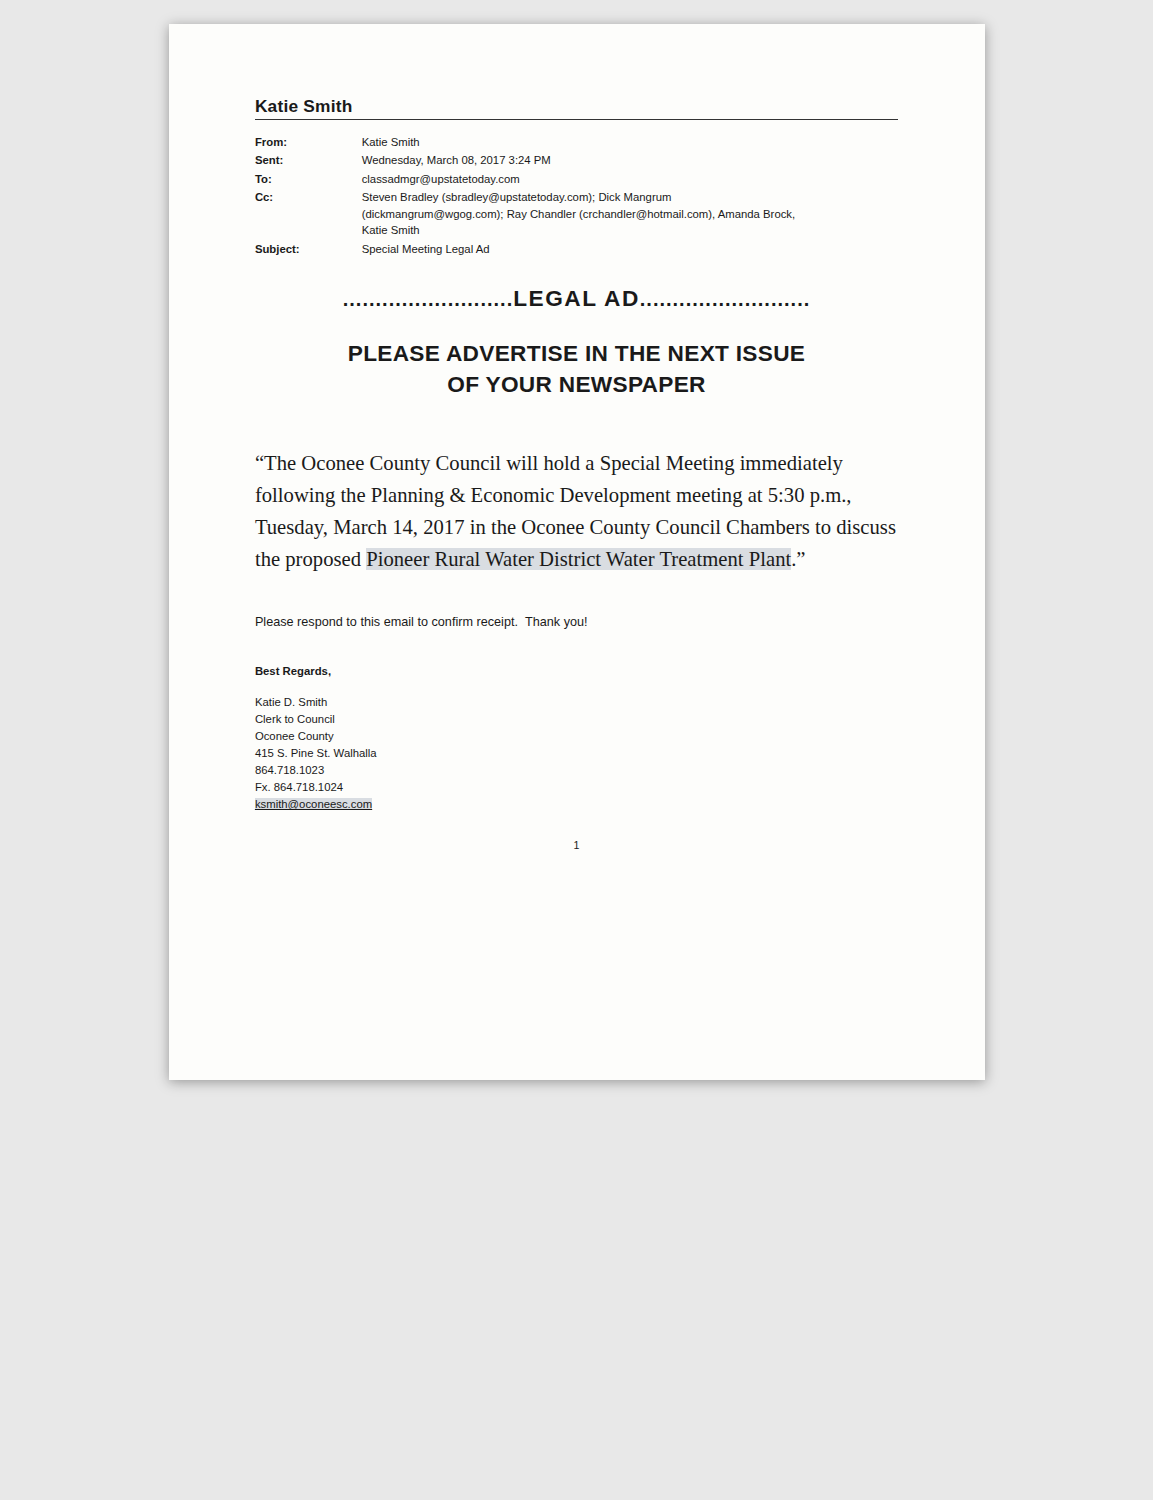Katie Smith
| From: | Katie Smith |
| Sent: | Wednesday, March 08, 2017 3:24 PM |
| To: | classadmgr@upstatetoday.com |
| Cc: | Steven Bradley (sbradley@upstatetoday.com); Dick Mangrum (dickmangrum@wgog.com); Ray Chandler (crchandler@hotmail.com), Amanda Brock, Katie Smith |
| Subject: | Special Meeting Legal Ad |
..........................LEGAL AD..........................
PLEASE ADVERTISE IN THE NEXT ISSUE
OF YOUR NEWSPAPER
“The Oconee County Council will hold a Special Meeting immediately following the Planning & Economic Development meeting at 5:30 p.m., Tuesday, March 14, 2017 in the Oconee County Council Chambers to discuss the proposed Pioneer Rural Water District Water Treatment Plant.”
Please respond to this email to confirm receipt. Thank you!
Best Regards,
Katie D. Smith
Clerk to Council
Oconee County
415 S. Pine St. Walhalla
864.718.1023
Fx. 864.718.1024
ksmith@oconeesc.com
1